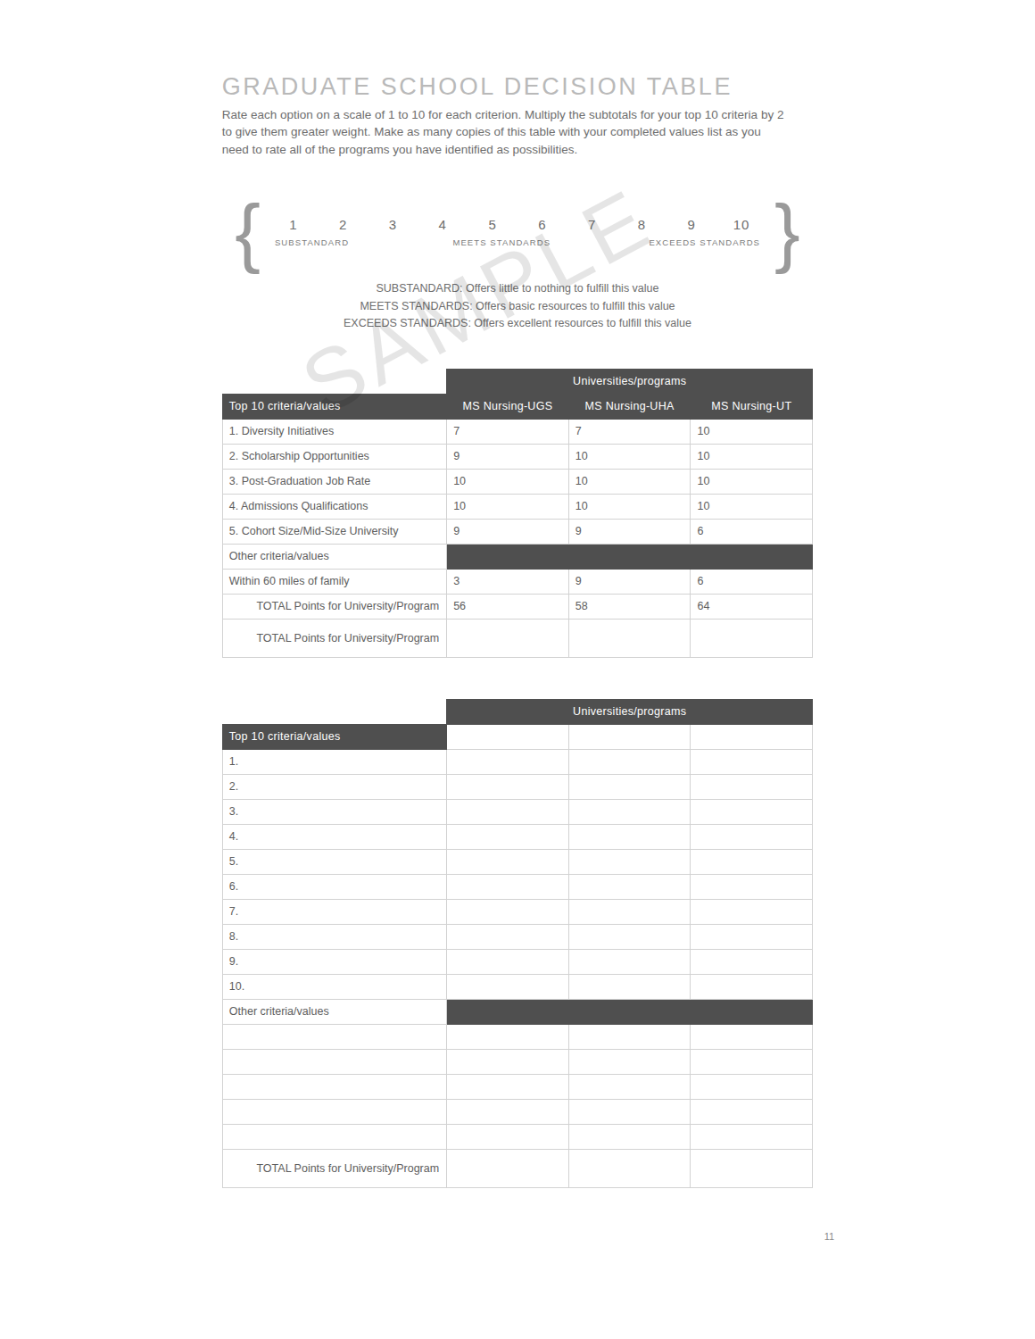Graduate School Decision Table
Rate each option on a scale of 1 to 10 for each criterion. Multiply the subtotals for your top 10 criteria by 2 to give them greater weight. Make as many copies of this table with your completed values list as you need to rate all of the programs you have identified as possibilities.
{
12345678910
SUBSTANDARD MEETS STANDARDS EXCEEDS STANDARDS
}
SUBSTANDARD: Offers little to nothing to fulfill this value
MEETS STANDARDS: Offers basic resources to fulfill this value
EXCEEDS STANDARDS: Offers excellent resources to fulfill this value
| | Universities/programs |
| Top 10 criteria/values | MS Nursing-UGS | MS Nursing-UHA | MS Nursing-UT |
| 1. Diversity Initiatives | 7 | 7 | 10 |
| 2. Scholarship Opportunities | 9 | 10 | 10 |
| 3. Post-Graduation Job Rate | 10 | 10 | 10 |
| 4. Admissions Qualifications | 10 | 10 | 10 |
| 5. Cohort Size/Mid-Size University | 9 | 9 | 6 |
| Other criteria/values | | | |
| Within 60 miles of family | 3 | 9 | 6 |
| TOTAL Points for University/Program | 56 | 58 | 64 |
| TOTAL Points for University/Program | | | |
| | Universities/programs |
| Top 10 criteria/values | | | |
| 1. | | | |
| 2. | | | |
| 3. | | | |
| 4. | | | |
| 5. | | | |
| 6. | | | |
| 7. | | | |
| 8. | | | |
| 9. | | | |
| 10. | | | |
| Other criteria/values | | | |
| TOTAL Points for University/Program | | | |
SAMPLE
11